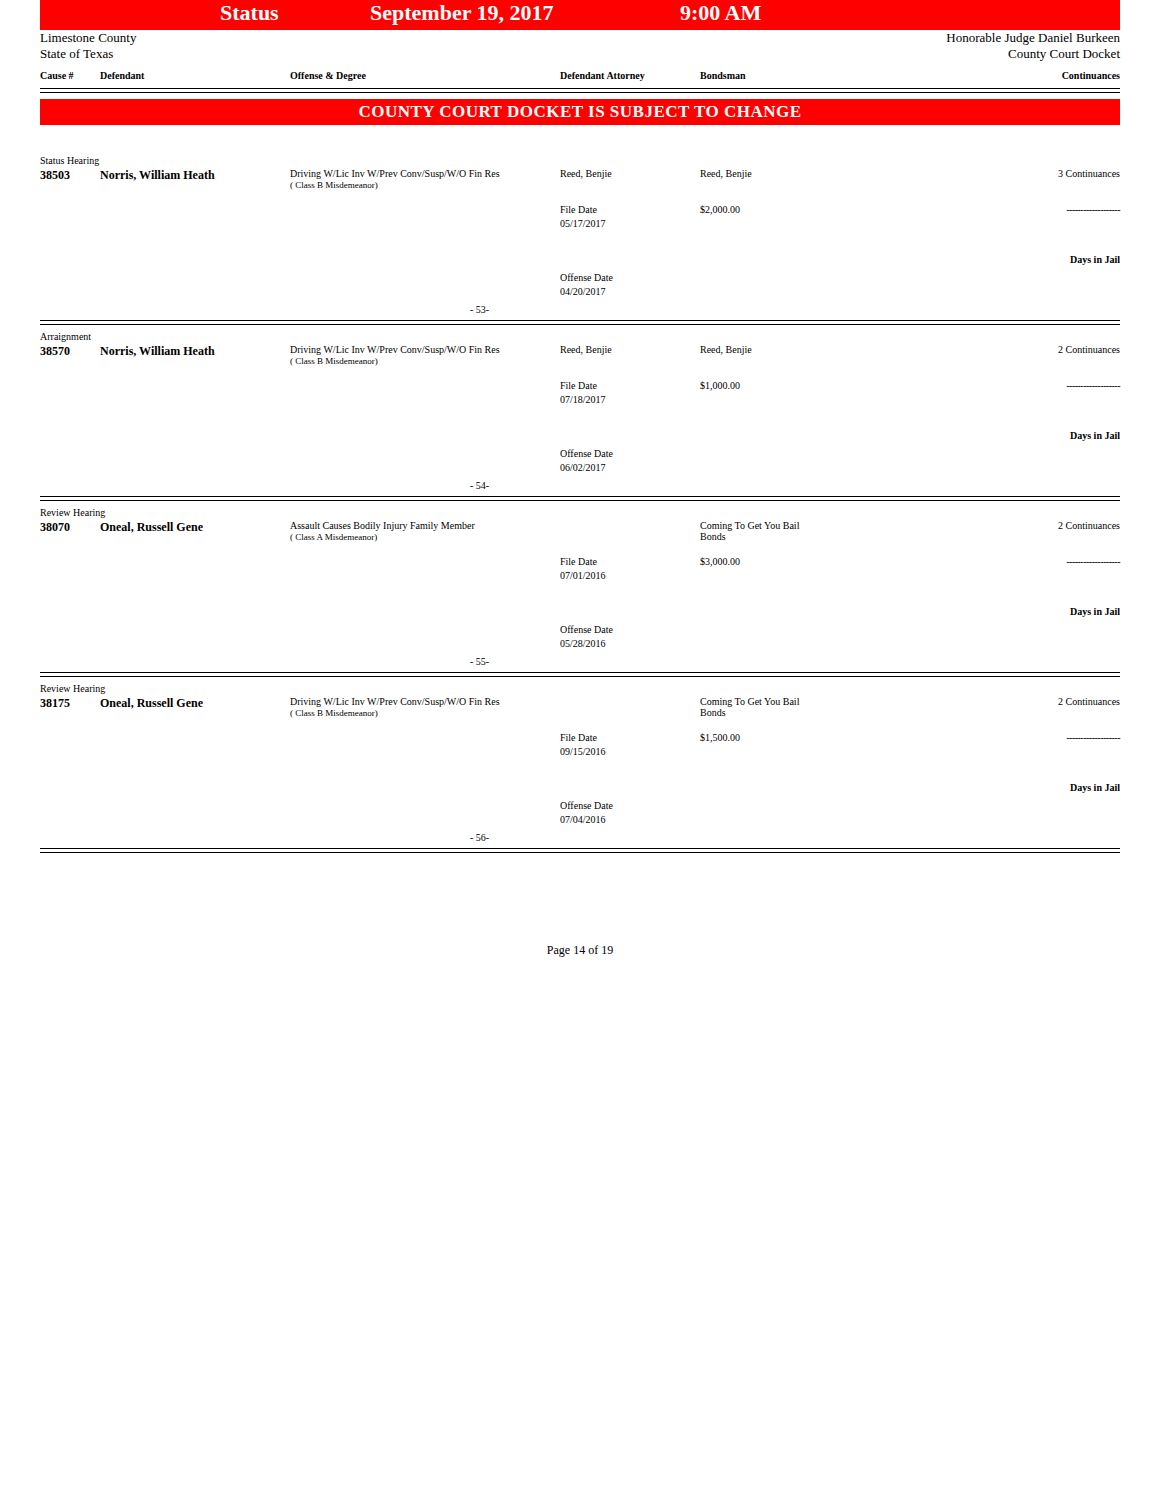Status September 19, 2017 9:00 AM
Limestone County
State of Texas
Honorable Judge Daniel Burkeen
County Court Docket
Cause # Defendant Offense & Degree Defendant Attorney Bondsman Continuances
COUNTY COURT DOCKET IS SUBJECT TO CHANGE
Status Hearing
38503 Norris, William Heath Driving W/Lic Inv W/Prev Conv/Susp/W/O Fin Res
( Class B Misdemeanor) Reed, Benjie Reed, Benjie 3 Continuances File Date $2,000.00 ------------------- 05/17/2017 Days in Jail Offense Date 04/20/2017 - 53-
Arraignment
38570 Norris, William Heath Driving W/Lic Inv W/Prev Conv/Susp/W/O Fin Res
( Class B Misdemeanor) Reed, Benjie Reed, Benjie 2 Continuances File Date $1,000.00 ------------------- 07/18/2017 Days in Jail Offense Date 06/02/2017 - 54-
Review Hearing
38070 Oneal, Russell Gene Assault Causes Bodily Injury Family Member
( Class A Misdemeanor) Coming To Get You Bail Bonds 2 Continuances File Date $3,000.00 ------------------- 07/01/2016 Days in Jail Offense Date 05/28/2016 - 55-
Review Hearing
38175 Oneal, Russell Gene Driving W/Lic Inv W/Prev Conv/Susp/W/O Fin Res
( Class B Misdemeanor) Coming To Get You Bail Bonds 2 Continuances File Date $1,500.00 ------------------- 09/15/2016 Days in Jail Offense Date 07/04/2016 - 56-
Page 14 of 19